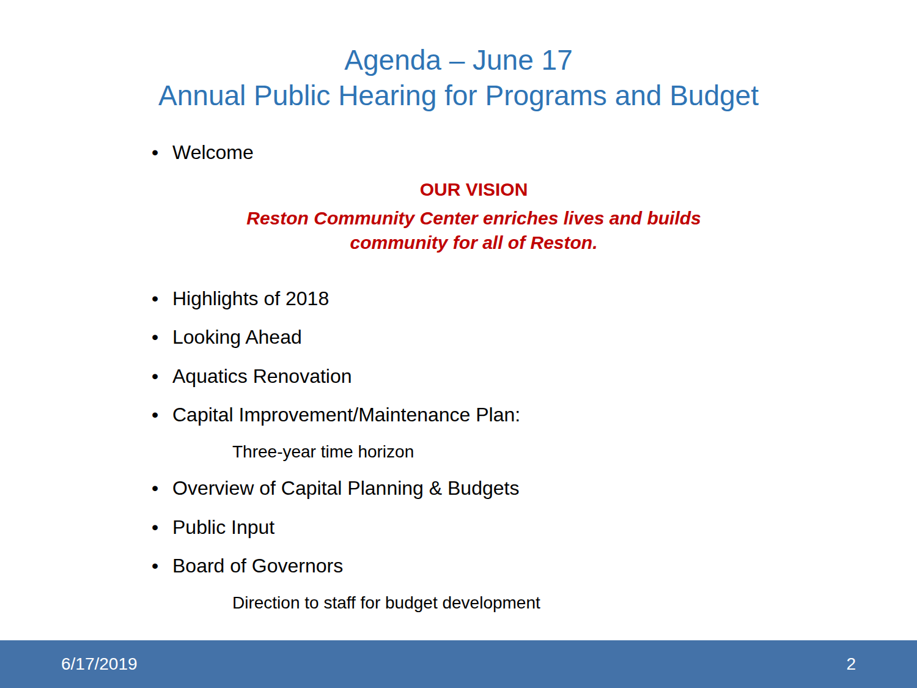Agenda – June 17
Annual Public Hearing for Programs and Budget
Welcome
OUR VISION Reston Community Center enriches lives and builds
community for all of Reston.
Highlights of 2018
Looking Ahead
Aquatics Renovation
Capital Improvement/Maintenance Plan:
Three-year time horizon
Overview of Capital Planning & Budgets
Public Input
Board of Governors
Direction to staff for budget development
6/17/2019 2